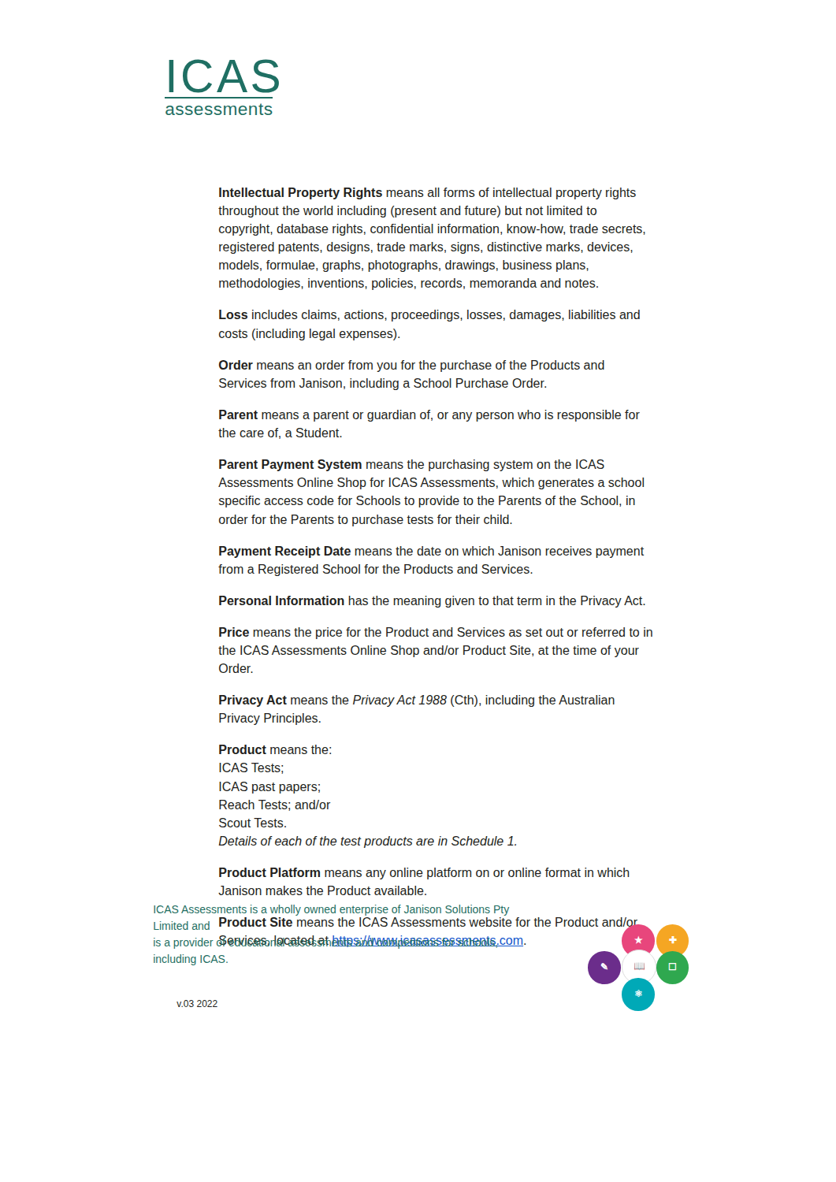ICAS
assessments
Intellectual Property Rights means all forms of intellectual property rights throughout the world including (present and future) but not limited to copyright, database rights, confidential information, know-how, trade secrets, registered patents, designs, trade marks, signs, distinctive marks, devices, models, formulae, graphs, photographs, drawings, business plans, methodologies, inventions, policies, records, memoranda and notes.
Loss includes claims, actions, proceedings, losses, damages, liabilities and costs (including legal expenses).
Order means an order from you for the purchase of the Products and Services from Janison, including a School Purchase Order.
Parent means a parent or guardian of, or any person who is responsible for the care of, a Student.
Parent Payment System means the purchasing system on the ICAS Assessments Online Shop for ICAS Assessments, which generates a school specific access code for Schools to provide to the Parents of the School, in order for the Parents to purchase tests for their child.
Payment Receipt Date means the date on which Janison receives payment from a Registered School for the Products and Services.
Personal Information has the meaning given to that term in the Privacy Act.
Price means the price for the Product and Services as set out or referred to in the ICAS Assessments Online Shop and/or Product Site, at the time of your Order.
Privacy Act means the Privacy Act 1988 (Cth), including the Australian Privacy Principles.
Product means the:
ICAS Tests;
ICAS past papers;
Reach Tests; and/or
Scout Tests.
Details of each of the test products are in Schedule 1.
Product Platform means any online platform on or online format in which Janison makes the Product available.
Product Site means the ICAS Assessments website for the Product and/or Services, located at https://www.icasassessments.com.
ICAS Assessments is a wholly owned enterprise of Janison Solutions Pty Limited and
is a provider of educational assessments and competitions for schools, including ICAS.
v.03 2022
★
✚
✎
📖
☐
⚛